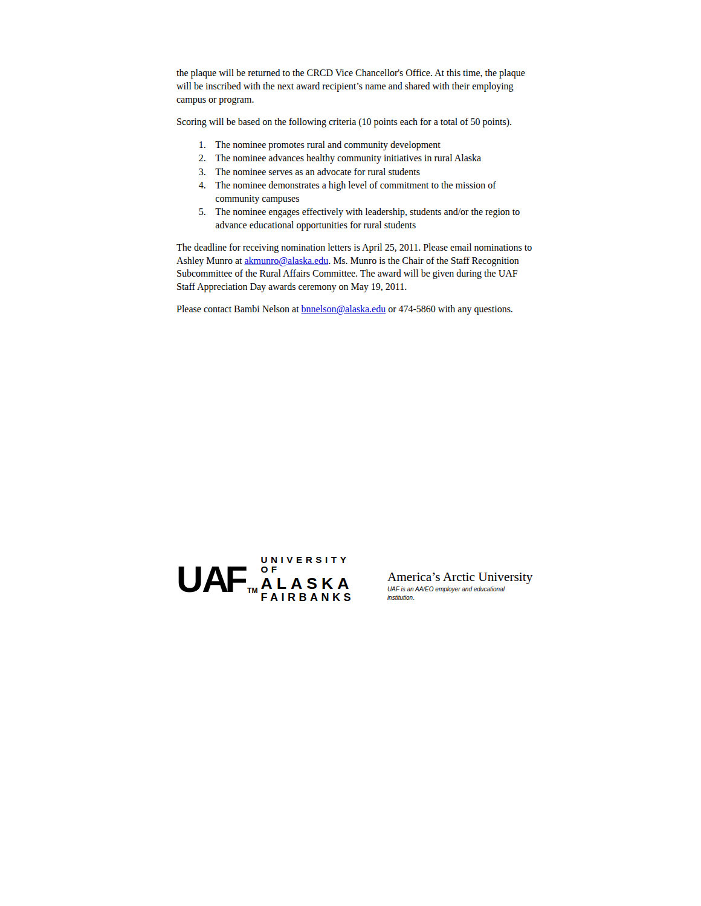the plaque will be returned to the CRCD Vice Chancellor's Office. At this time, the plaque will be inscribed with the next award recipient’s name and shared with their employing campus or program.
Scoring will be based on the following criteria (10 points each for a total of 50 points).
The nominee promotes rural and community development
The nominee advances healthy community initiatives in rural Alaska
The nominee serves as an advocate for rural students
The nominee demonstrates a high level of commitment to the mission of community campuses
The nominee engages effectively with leadership, students and/or the region to advance educational opportunities for rural students
The deadline for receiving nomination letters is April 25, 2011. Please email nominations to Ashley Munro at akmunro@alaska.edu. Ms. Munro is the Chair of the Staff Recognition Subcommittee of the Rural Affairs Committee. The award will be given during the UAF Staff Appreciation Day awards ceremony on May 19, 2011.
Please contact Bambi Nelson at bnnelson@alaska.edu or 474-5860 with any questions.
UAFTM
UNIVERSITY OF
ALASKA
FAIRBANKS
America’s Arctic University
UAF is an AA/EO employer and educational institution.